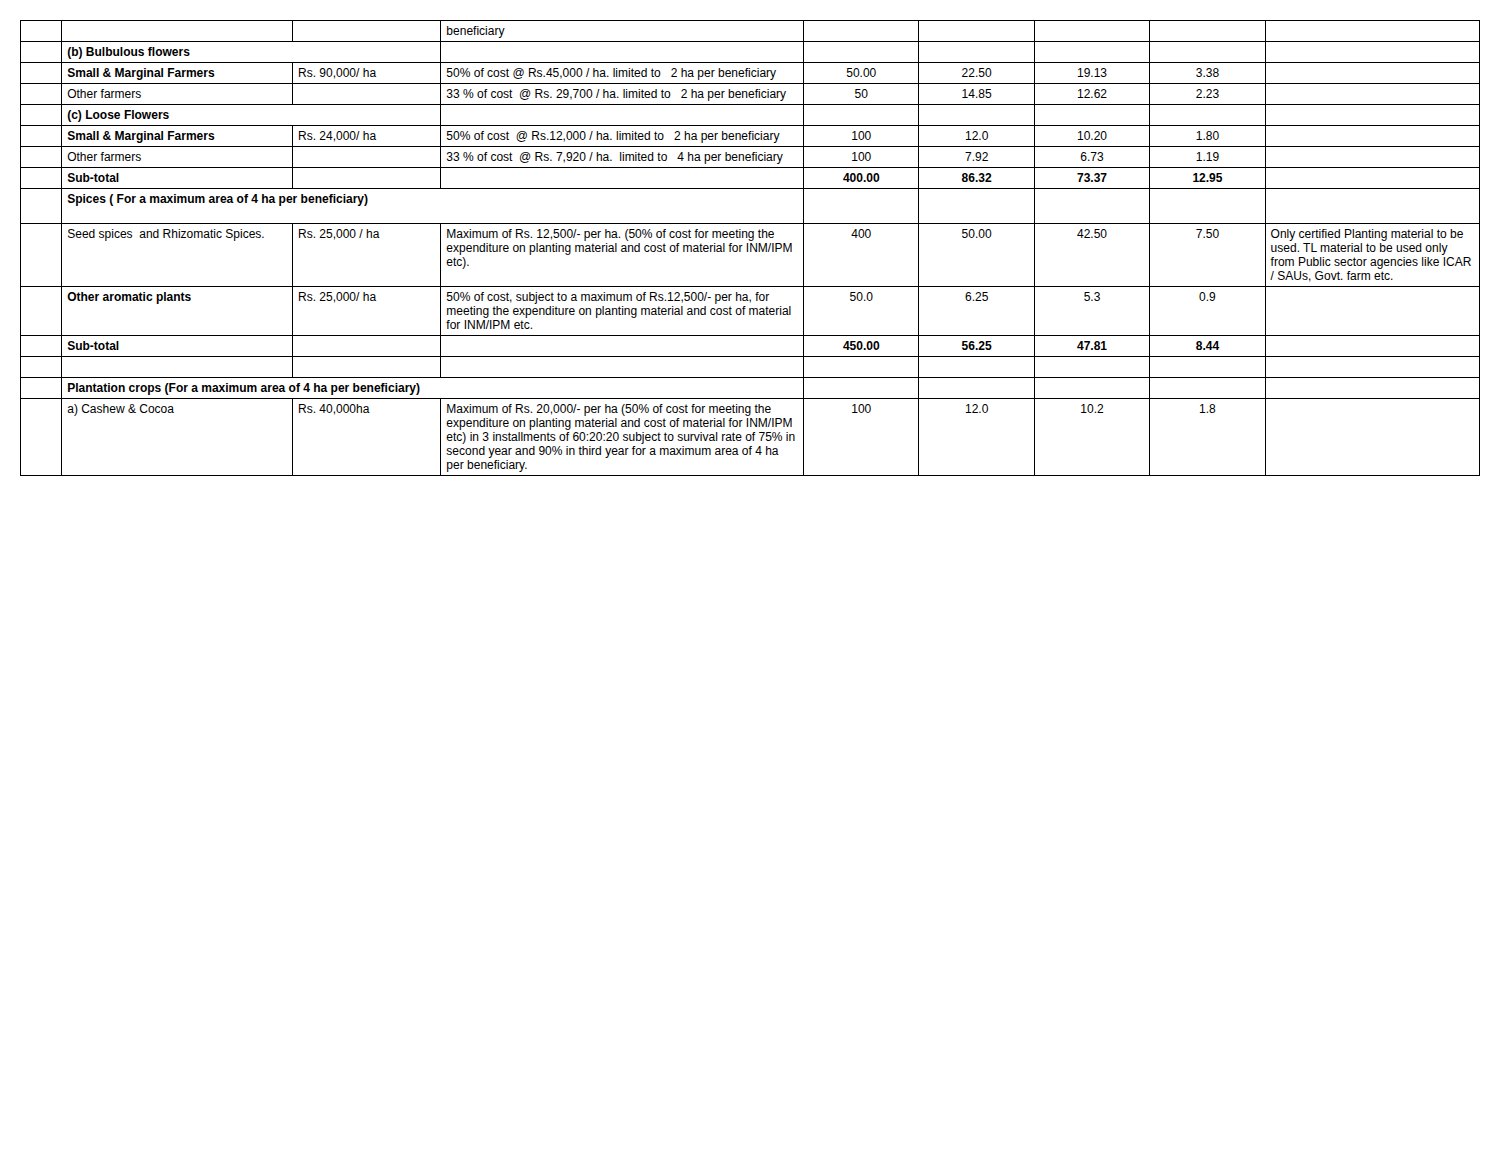| | | | beneficiary | | | | | |
| | (b) Bulbulous flowers | | | | | | |
| | Small & Marginal Farmers | Rs. 90,000/ ha | 50% of cost @ Rs.45,000 / ha. limited to 2 ha per beneficiary | 50.00 | 22.50 | 19.13 | 3.38 | |
| | Other farmers | | 33 % of cost @ Rs. 29,700 / ha. limited to 2 ha per beneficiary | 50 | 14.85 | 12.62 | 2.23 | |
| | (c) Loose Flowers | | | | | | |
| | Small & Marginal Farmers | Rs. 24,000/ ha | 50% of cost @ Rs.12,000 / ha. limited to 2 ha per beneficiary | 100 | 12.0 | 10.20 | 1.80 | |
| | Other farmers | | 33 % of cost @ Rs. 7,920 / ha. limited to 4 ha per beneficiary | 100 | 7.92 | 6.73 | 1.19 | |
| | Sub-total | | | 400.00 | 86.32 | 73.37 | 12.95 | |
| | Spices ( For a maximum area of 4 ha per beneficiary) | | | | | |
| | Seed spices and Rhizomatic Spices. | Rs. 25,000 / ha | Maximum of Rs. 12,500/- per ha. (50% of cost for meeting the expenditure on planting material and cost of material for INM/IPM etc). | 400 | 50.00 | 42.50 | 7.50 | Only certified Planting material to be used. TL material to be used only from Public sector agencies like ICAR / SAUs, Govt. farm etc. |
| | Other aromatic plants | Rs. 25,000/ ha | 50% of cost, subject to a maximum of Rs.12,500/- per ha, for meeting the expenditure on planting material and cost of material for INM/IPM etc. | 50.0 | 6.25 | 5.3 | 0.9 | |
| | Sub-total | | | 450.00 | 56.25 | 47.81 | 8.44 | |
| | Plantation crops (For a maximum area of 4 ha per beneficiary) | | | | | |
| | a) Cashew & Cocoa | Rs. 40,000ha | Maximum of Rs. 20,000/- per ha (50% of cost for meeting the expenditure on planting material and cost of material for INM/IPM etc) in 3 installments of 60:20:20 subject to survival rate of 75% in second year and 90% in third year for a maximum area of 4 ha per beneficiary. | 100 | 12.0 | 10.2 | 1.8 | |